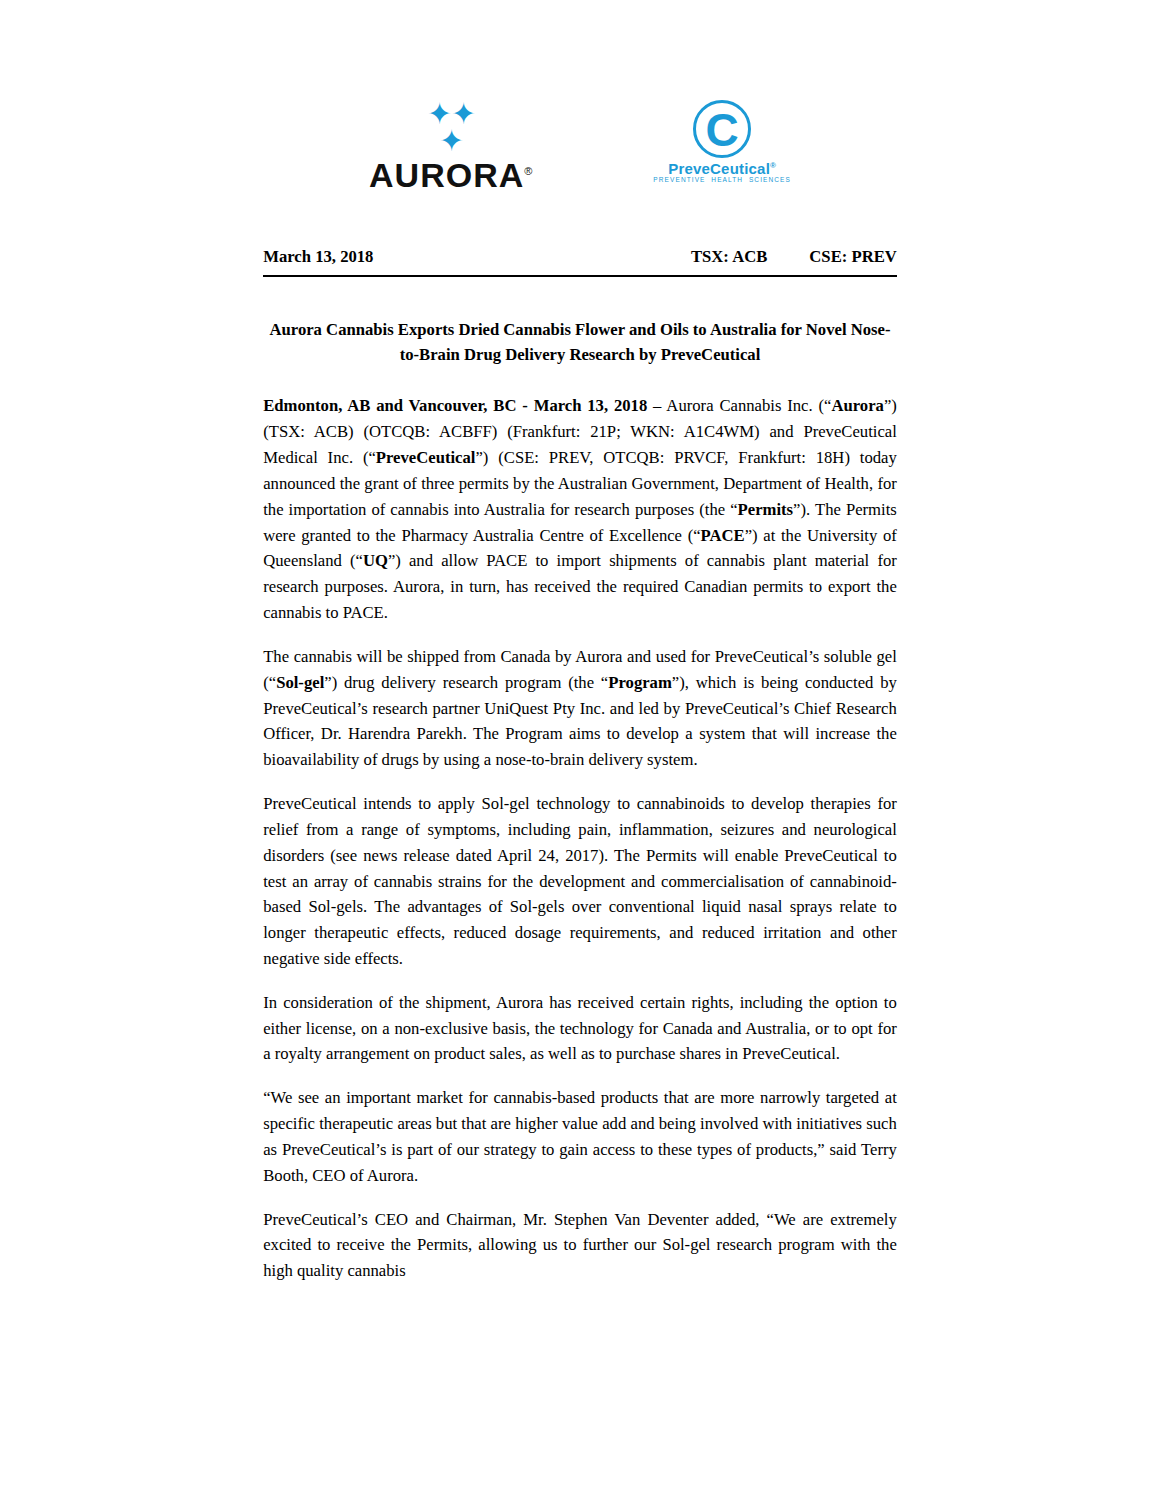✦✦
✦
AURORA®
C
PreveCeutical®
PREVENTIVE HEALTH SCIENCES
March 13, 2018
TSX: ACB CSE: PREV
Aurora Cannabis Exports Dried Cannabis Flower and Oils to Australia for Novel Nose-to-Brain Drug Delivery Research by PreveCeutical
Edmonton, AB and Vancouver, BC - March 13, 2018 – Aurora Cannabis Inc. (“Aurora”) (TSX: ACB) (OTCQB: ACBFF) (Frankfurt: 21P; WKN: A1C4WM) and PreveCeutical Medical Inc. (“PreveCeutical”) (CSE: PREV, OTCQB: PRVCF, Frankfurt: 18H) today announced the grant of three permits by the Australian Government, Department of Health, for the importation of cannabis into Australia for research purposes (the “Permits”). The Permits were granted to the Pharmacy Australia Centre of Excellence (“PACE”) at the University of Queensland (“UQ”) and allow PACE to import shipments of cannabis plant material for research purposes. Aurora, in turn, has received the required Canadian permits to export the cannabis to PACE.
The cannabis will be shipped from Canada by Aurora and used for PreveCeutical’s soluble gel (“Sol-gel”) drug delivery research program (the “Program”), which is being conducted by PreveCeutical’s research partner UniQuest Pty Inc. and led by PreveCeutical’s Chief Research Officer, Dr. Harendra Parekh. The Program aims to develop a system that will increase the bioavailability of drugs by using a nose-to-brain delivery system.
PreveCeutical intends to apply Sol-gel technology to cannabinoids to develop therapies for relief from a range of symptoms, including pain, inflammation, seizures and neurological disorders (see news release dated April 24, 2017). The Permits will enable PreveCeutical to test an array of cannabis strains for the development and commercialisation of cannabinoid-based Sol-gels. The advantages of Sol-gels over conventional liquid nasal sprays relate to longer therapeutic effects, reduced dosage requirements, and reduced irritation and other negative side effects.
In consideration of the shipment, Aurora has received certain rights, including the option to either license, on a non-exclusive basis, the technology for Canada and Australia, or to opt for a royalty arrangement on product sales, as well as to purchase shares in PreveCeutical.
“We see an important market for cannabis-based products that are more narrowly targeted at specific therapeutic areas but that are higher value add and being involved with initiatives such as PreveCeutical’s is part of our strategy to gain access to these types of products,” said Terry Booth, CEO of Aurora.
PreveCeutical’s CEO and Chairman, Mr. Stephen Van Deventer added, “We are extremely excited to receive the Permits, allowing us to further our Sol-gel research program with the high quality cannabis